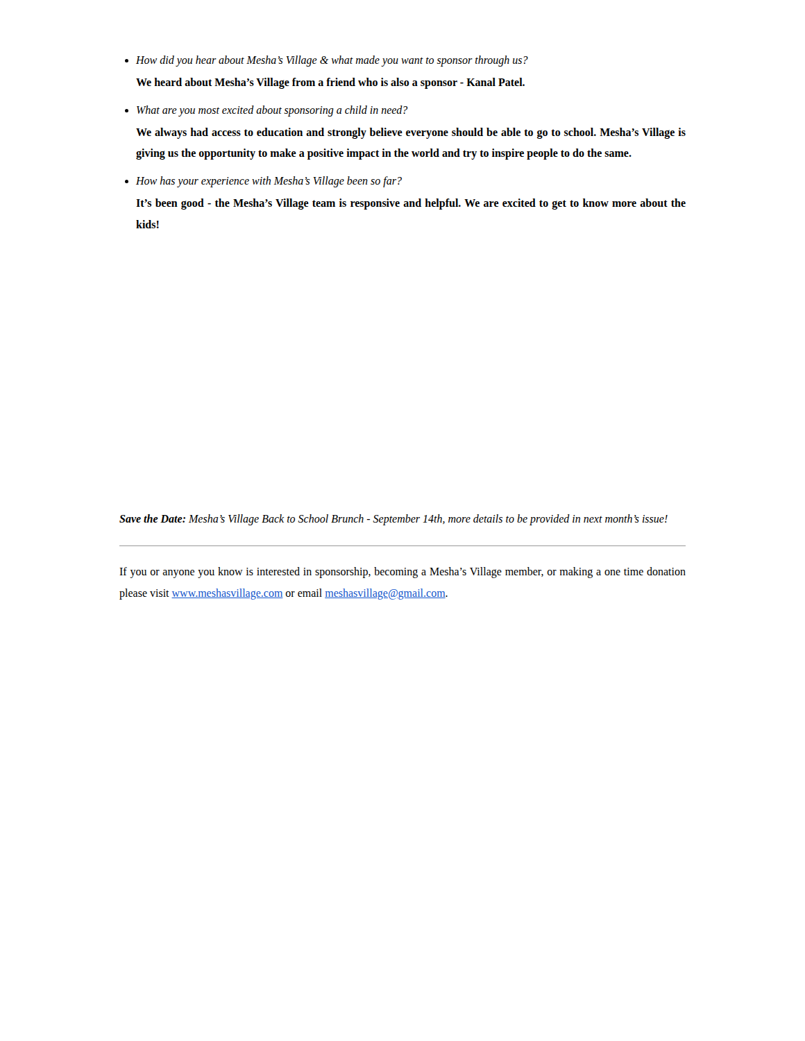How did you hear about Mesha’s Village & what made you want to sponsor through us? We heard about Mesha’s Village from a friend who is also a sponsor - Kanal Patel.
What are you most excited about sponsoring a child in need? We always had access to education and strongly believe everyone should be able to go to school. Mesha’s Village is giving us the opportunity to make a positive impact in the world and try to inspire people to do the same.
How has your experience with Mesha’s Village been so far? It’s been good - the Mesha’s Village team is responsive and helpful. We are excited to get to know more about the kids!
Save the Date: Mesha’s Village Back to School Brunch - September 14th, more details to be provided in next month’s issue!
If you or anyone you know is interested in sponsorship, becoming a Mesha’s Village member, or making a one time donation please visit www.meshasvillage.com or email meshasvillage@gmail.com.